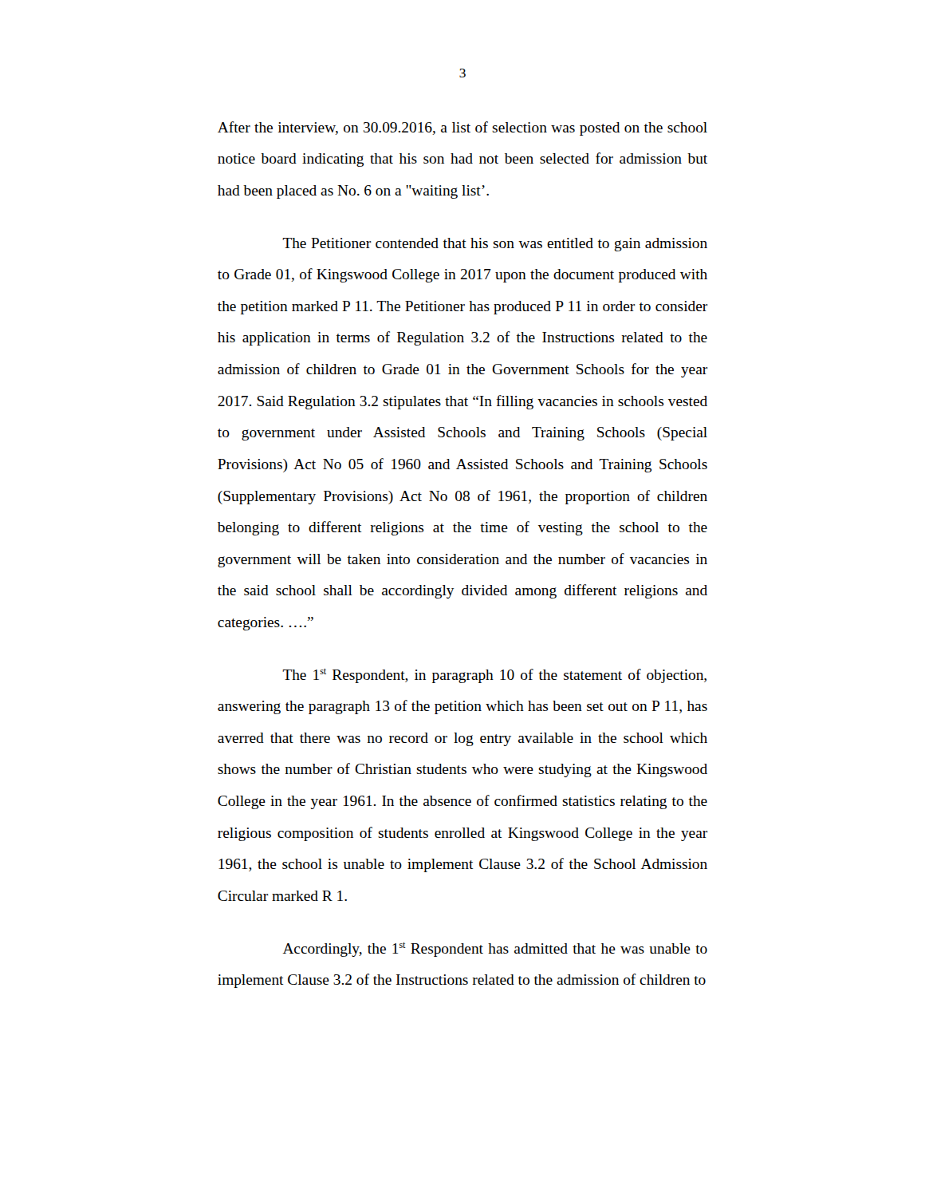3
After the interview, on 30.09.2016, a list of selection was posted on the school notice board indicating that his son had not been selected for admission but had been placed as No. 6 on a "waiting list’.
The Petitioner contended that his son was entitled to gain admission to Grade 01, of Kingswood College in 2017 upon the document produced with the petition marked P 11. The Petitioner has produced P 11 in order to consider his application in terms of Regulation 3.2 of the Instructions related to the admission of children to Grade 01 in the Government Schools for the year 2017. Said Regulation 3.2 stipulates that “In filling vacancies in schools vested to government under Assisted Schools and Training Schools (Special Provisions) Act No 05 of 1960 and Assisted Schools and Training Schools (Supplementary Provisions) Act No 08 of 1961, the proportion of children belonging to different religions at the time of vesting the school to the government will be taken into consideration and the number of vacancies in the said school shall be accordingly divided among different religions and categories. ….”
The 1st Respondent, in paragraph 10 of the statement of objection, answering the paragraph 13 of the petition which has been set out on P 11, has averred that there was no record or log entry available in the school which shows the number of Christian students who were studying at the Kingswood College in the year 1961. In the absence of confirmed statistics relating to the religious composition of students enrolled at Kingswood College in the year 1961, the school is unable to implement Clause 3.2 of the School Admission Circular marked R 1.
Accordingly, the 1st Respondent has admitted that he was unable to implement Clause 3.2 of the Instructions related to the admission of children to